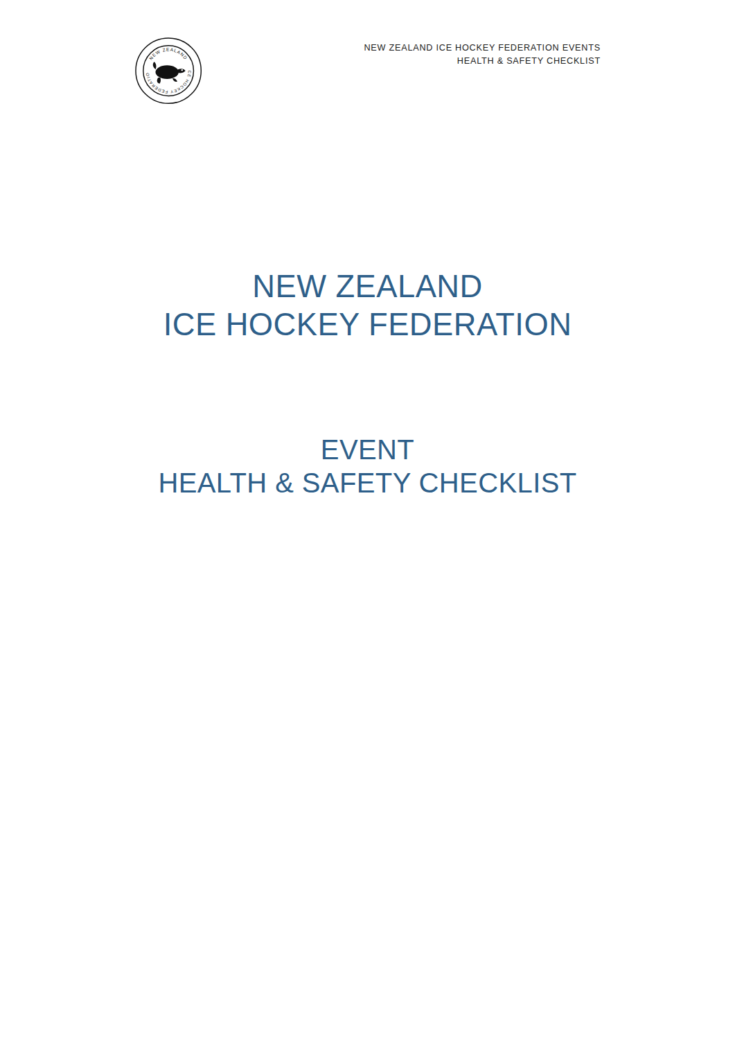New Zealand Ice Hockey Federation crest NEW ZEALAND ICE HOCKEY FEDERATION
New Zealand Ice Hockey Federation Events Health & Safety Checklist
NEW ZEALAND ICE HOCKEY FEDERATION
EVENT HEALTH & SAFETY CHECKLIST